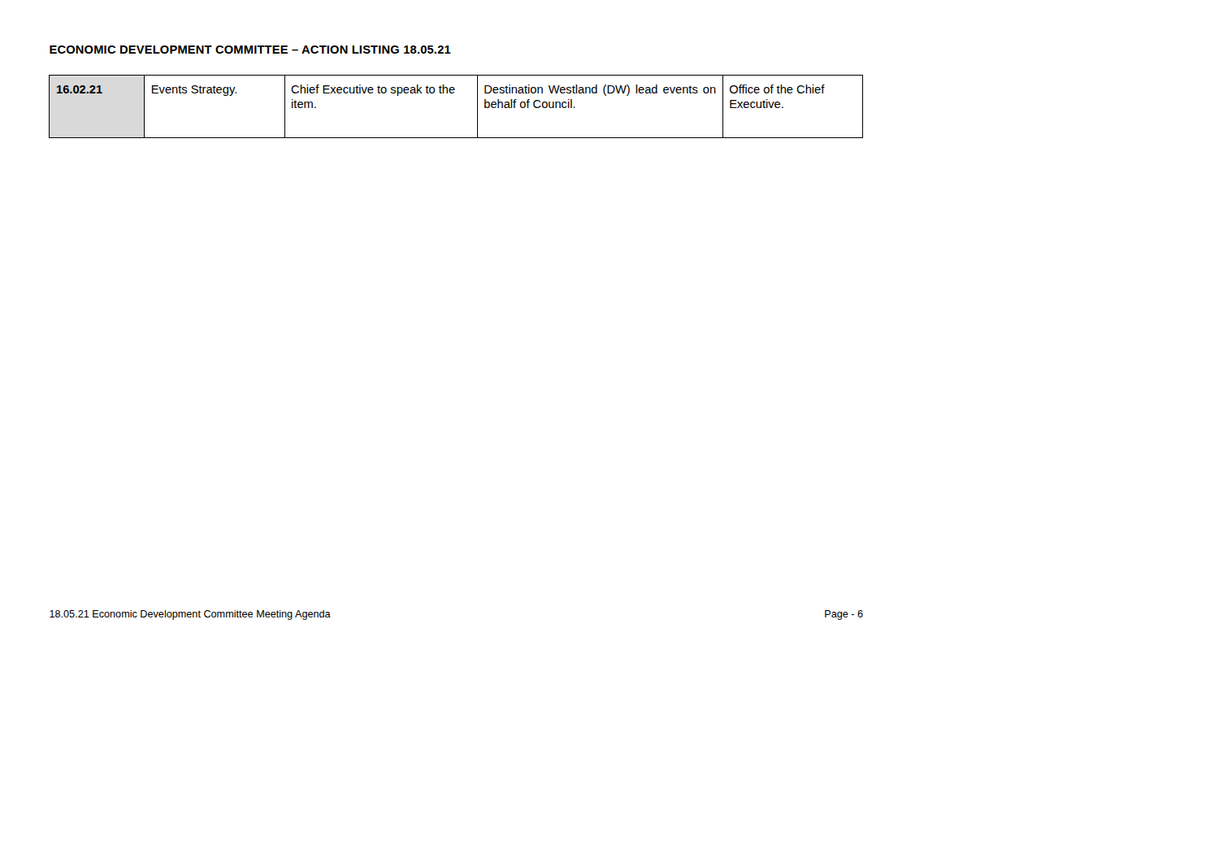ECONOMIC DEVELOPMENT COMMITTEE – ACTION LISTING 18.05.21
| 16.02.21 | Events Strategy. | Chief Executive to speak to the item. | Destination Westland (DW) lead events on behalf of Council. | Office of the Chief Executive. |
18.05.21 Economic Development Committee Meeting Agenda Page - 6